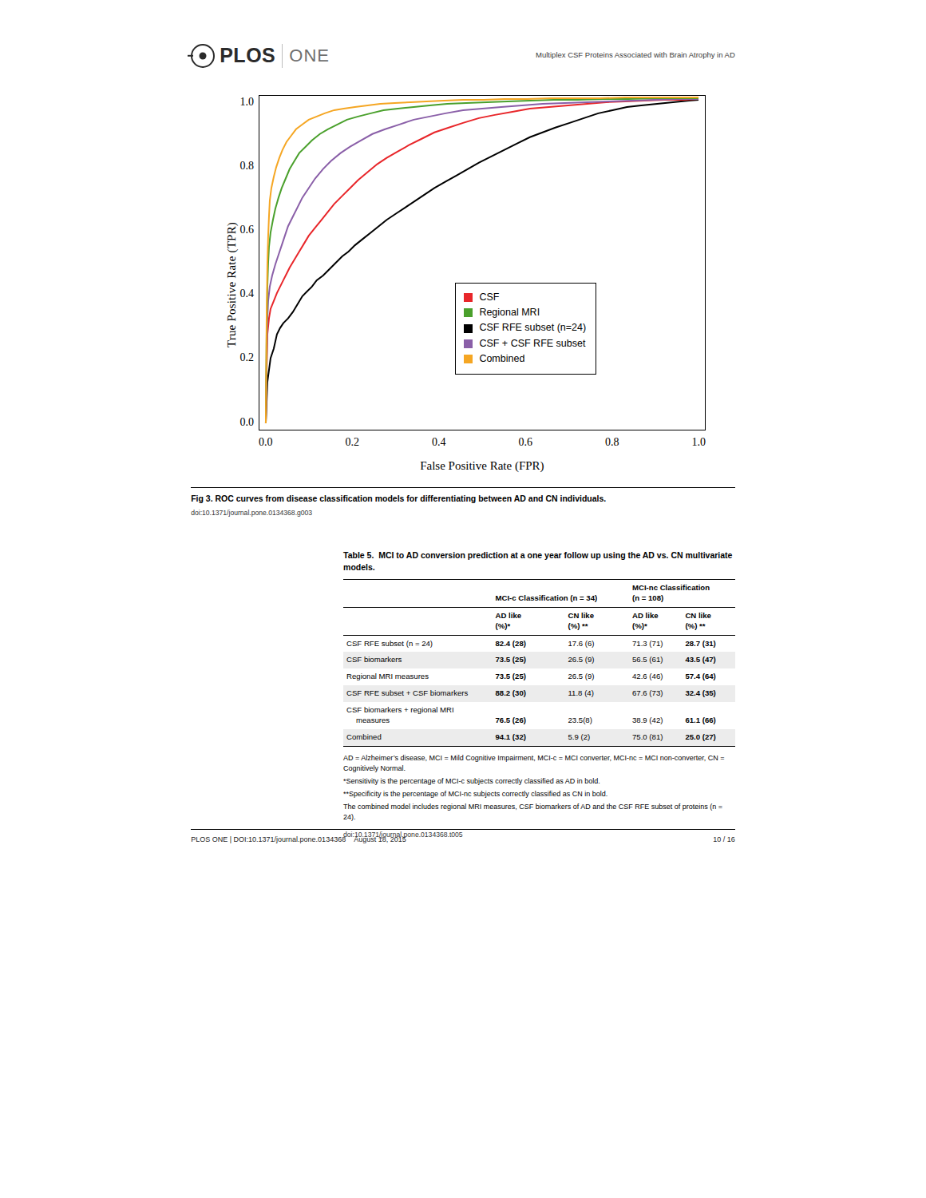PLOS ONE
Multiplex CSF Proteins Associated with Brain Atrophy in AD
True Positive Rate (TPR)
1.0 0.8 0.6 0.4 0.2 0.0
CSF
Regional MRI
CSF RFE subset (n=24)
CSF + CSF RFE subset
Combined
0.00.20.40.60.81.0
False Positive Rate (FPR)
Fig 3. ROC curves from disease classification models for differentiating between AD and CN individuals.
doi:10.1371/journal.pone.0134368.g003
Table 5. MCI to AD conversion prediction at a one year follow up using the AD vs. CN multivariate models.
| | MCI-c Classification (n = 34) | MCI-nc Classification (n = 108) |
| --- | --- | --- |
| | AD like (%)* | CN like (%) ** | AD like (%)* | CN like (%) ** |
| CSF RFE subset (n = 24) | 82.4 (28) | 17.6 (6) | 71.3 (71) | 28.7 (31) |
| CSF biomarkers | 73.5 (25) | 26.5 (9) | 56.5 (61) | 43.5 (47) |
| Regional MRI measures | 73.5 (25) | 26.5 (9) | 42.6 (46) | 57.4 (64) |
| CSF RFE subset + CSF biomarkers | 88.2 (30) | 11.8 (4) | 67.6 (73) | 32.4 (35) |
| CSF biomarkers + regional MRI measures | 76.5 (26) | 23.5(8) | 38.9 (42) | 61.1 (66) |
| Combined | 94.1 (32) | 5.9 (2) | 75.0 (81) | 25.0 (27) |
AD = Alzheimer’s disease, MCI = Mild Cognitive Impairment, MCI-c = MCI converter, MCI-nc = MCI non-converter, CN = Cognitively Normal.
*Sensitivity is the percentage of MCI-c subjects correctly classified as AD in bold.
**Specificity is the percentage of MCI-nc subjects correctly classified as CN in bold.
The combined model includes regional MRI measures, CSF biomarkers of AD and the CSF RFE subset of proteins (n = 24).
doi:10.1371/journal.pone.0134368.t005
PLOS ONE | DOI:10.1371/journal.pone.0134368 August 18, 2015
10 / 16